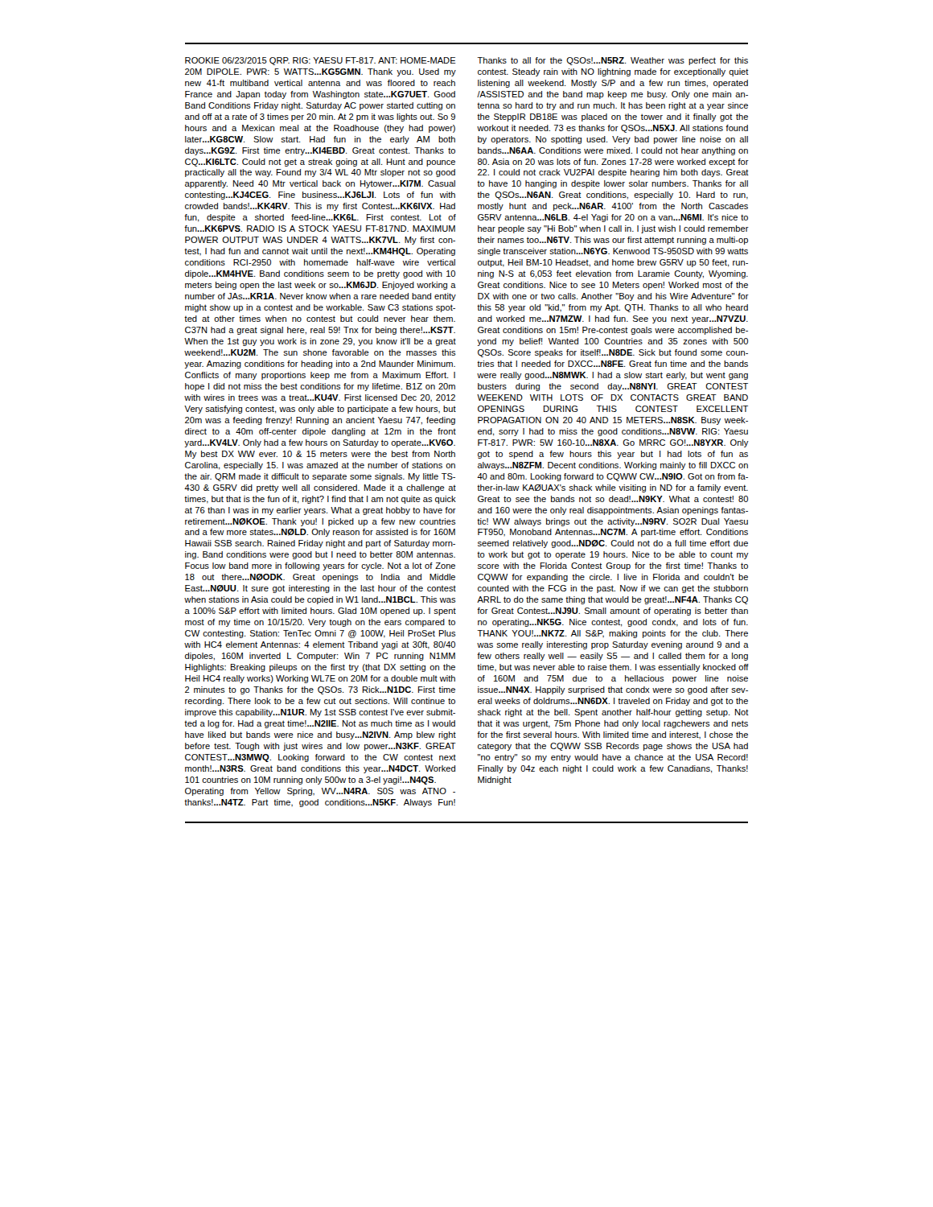ROOKIE 06/23/2015 QRP. RIG: YAESU FT-817. ANT: HOME-MADE 20M DIPOLE. PWR: 5 WATTS...KG5GMN. Thank you. Used my new 41-ft multiband vertical antenna and was floored to reach France and Japan today from Washington state...KG7UET. Good Band Conditions Friday night. Saturday AC power started cutting on and off at a rate of 3 times per 20 min. At 2 pm it was lights out. So 9 hours and a Mexican meal at the Roadhouse (they had power) later...KG8CW. Slow start. Had fun in the early AM both days...KG9Z. First time entry...KI4EBD. Great contest. Thanks to CQ...KI6LTC. Could not get a streak going at all. Hunt and pounce practically all the way. Found my 3/4 WL 40 Mtr sloper not so good apparently. Need 40 Mtr vertical back on Hytower...KI7M. Casual contesting...KJ4CEG. Fine business...KJ6LJI. Lots of fun with crowded bands!...KK4RV. This is my first Contest...KK6IVX. Had fun, despite a shorted feed-line...KK6L. First contest. Lot of fun...KK6PVS. RADIO IS A STOCK YAESU FT-817ND. MAXIMUM POWER OUTPUT WAS UNDER 4 WATTS...KK7VL. My first contest, I had fun and cannot wait until the next!...KM4HQL. Operating conditions RCI-2950 with homemade half-wave wire vertical dipole...KM4HVE. Band conditions seem to be pretty good with 10 meters being open the last week or so...KM6JD. Enjoyed working a number of JAs...KR1A. Never know when a rare needed band entity might show up in a contest and be workable. Saw C3 stations spotted at other times when no contest but could never hear them. C37N had a great signal here, real 59! Tnx for being there!...KS7T. When the 1st guy you work is in zone 29, you know it'll be a great weekend!...KU2M. The sun shone favorable on the masses this year. Amazing conditions for heading into a 2nd Maunder Minimum. Conflicts of many proportions keep me from a Maximum Effort. I hope I did not miss the best conditions for my lifetime. B1Z on 20m with wires in trees was a treat...KU4V. First licensed Dec 20, 2012 Very satisfying contest, was only able to participate a few hours, but 20m was a feeding frenzy! Running an ancient Yaesu 747, feeding direct to a 40m off-center dipole dangling at 12m in the front yard...KV4LV. Only had a few hours on Saturday to operate...KV6O. My best DX WW ever. 10 & 15 meters were the best from North Carolina, especially 15. I was amazed at the number of stations on the air. QRM made it difficult to separate some signals. My little TS-430 & G5RV did pretty well all considered. Made it a challenge at times, but that is the fun of it, right? I find that I am not quite as quick at 76 than I was in my earlier years. What a great hobby to have for retirement...NØKOE. Thank you! I picked up a few new countries and a few more states...NØLD. Only reason for assisted is for 160M Hawaii SSB search. Rained Friday night and part of Saturday morning. Band conditions were good but I need to better 80M antennas. Focus low band more in following years for cycle. Not a lot of Zone 18 out there...NØODK. Great openings to India and Middle East...NØUU. It sure got interesting in the last hour of the contest when stations in Asia could be copied in W1 land...N1BCL. This was a 100% S&P effort with limited hours. Glad 10M opened up. I spent most of my time on 10/15/20. Very tough on the ears compared to CW contesting. Station: TenTec Omni 7 @ 100W, Heil ProSet Plus with HC4 element Antennas: 4 element Triband yagi at 30ft, 80/40 dipoles, 160M inverted L Computer: Win 7 PC running N1MM Highlights: Breaking pileups on the first try (that DX setting on the Heil HC4 really works) Working WL7E on 20M for a double mult with 2 minutes to go Thanks for the QSOs. 73 Rick...N1DC. First time recording. There look to be a few cut out sections. Will continue to improve this capability...N1UR. My 1st SSB contest I've ever submitted a log for. Had a great time!...N2IIE. Not as much time as I would have liked but bands were nice and busy...N2IVN. Amp blew right before test. Tough with just wires and low power...N3KF. GREAT CONTEST...N3MWQ. Looking forward to the CW contest next month!...N3RS. Great band conditions this year...N4DCT. Worked 101 countries on 10M running only 500w to a 3-el yagi!...N4QS.
Operating from Yellow Spring, WV...N4RA. S0S was ATNO - thanks!...N4TZ. Part time, good conditions...N5KF. Always Fun! Thanks to all for the QSOs!...N5RZ. Weather was perfect for this contest. Steady rain with NO lightning made for exceptionally quiet listening all weekend. Mostly S/P and a few run times, operated /ASSISTED and the band map keep me busy. Only one main antenna so hard to try and run much. It has been right at a year since the SteppIR DB18E was placed on the tower and it finally got the workout it needed. 73 es thanks for QSOs...N5XJ. All stations found by operators. No spotting used. Very bad power line noise on all bands...N6AA. Conditions were mixed. I could not hear anything on 80. Asia on 20 was lots of fun. Zones 17-28 were worked except for 22. I could not crack VU2PAI despite hearing him both days. Great to have 10 hanging in despite lower solar numbers. Thanks for all the QSOs...N6AN. Great conditions, especially 10. Hard to run, mostly hunt and peck...N6AR. 4100' from the North Cascades G5RV antenna...N6LB. 4-el Yagi for 20 on a van...N6MI. It's nice to hear people say "Hi Bob" when I call in. I just wish I could remember their names too...N6TV. This was our first attempt running a multi-op single transceiver station...N6YG. Kenwood TS-950SD with 99 watts output, Heil BM-10 Headset, and home brew G5RV up 50 feet, running N-S at 6,053 feet elevation from Laramie County, Wyoming. Great conditions. Nice to see 10 Meters open! Worked most of the DX with one or two calls. Another "Boy and his Wire Adventure" for this 58 year old "kid," from my Apt. QTH. Thanks to all who heard and worked me...N7MZW. I had fun. See you next year...N7VZU. Great conditions on 15m! Pre-contest goals were accomplished beyond my belief! Wanted 100 Countries and 35 zones with 500 QSOs. Score speaks for itself!...N8DE. Sick but found some countries that I needed for DXCC...N8FE. Great fun time and the bands were really good...N8MWK. I had a slow start early, but went gang busters during the second day...N8NYI. GREAT CONTEST WEEKEND WITH LOTS OF DX CONTACTS GREAT BAND OPENINGS DURING THIS CONTEST EXCELLENT PROPAGATION ON 20 40 AND 15 METERS...N8SK. Busy weekend, sorry I had to miss the good conditions...N8VW. RIG: Yaesu FT-817. PWR: 5W 160-10...N8XA. Go MRRC GO!...N8YXR. Only got to spend a few hours this year but I had lots of fun as always...N8ZFM. Decent conditions. Working mainly to fill DXCC on 40 and 80m. Looking forward to CQWW CW...N9IO. Got on from father-in-law KAØUAX's shack while visiting in ND for a family event. Great to see the bands not so dead!...N9KY. What a contest! 80 and 160 were the only real disappointments. Asian openings fantastic! WW always brings out the activity...N9RV. SO2R Dual Yaesu FT950, Monoband Antennas...NC7M. A part-time effort. Conditions seemed relatively good...NDØC. Could not do a full time effort due to work but got to operate 19 hours. Nice to be able to count my score with the Florida Contest Group for the first time! Thanks to CQWW for expanding the circle. I live in Florida and couldn't be counted with the FCG in the past. Now if we can get the stubborn ARRL to do the same thing that would be great!...NF4A. Thanks CQ for Great Contest...NJ9U. Small amount of operating is better than no operating...NK5G. Nice contest, good condx, and lots of fun. THANK YOU!...NK7Z. All S&P, making points for the club. There was some really interesting prop Saturday evening around 9 and a few others really well — easily S5 — and I called them for a long time, but was never able to raise them. I was essentially knocked off of 160M and 75M due to a hellacious power line noise issue...NN4X. Happily surprised that condx were so good after several weeks of doldrums...NN6DX. I traveled on Friday and got to the shack right at the bell. Spent another half-hour getting setup. Not that it was urgent, 75m Phone had only local ragchewers and nets for the first several hours. With limited time and interest, I chose the category that the CQWW SSB Records page shows the USA had "no entry" so my entry would have a chance at the USA Record! Finally by 04z each night I could work a few Canadians, Thanks! Midnight